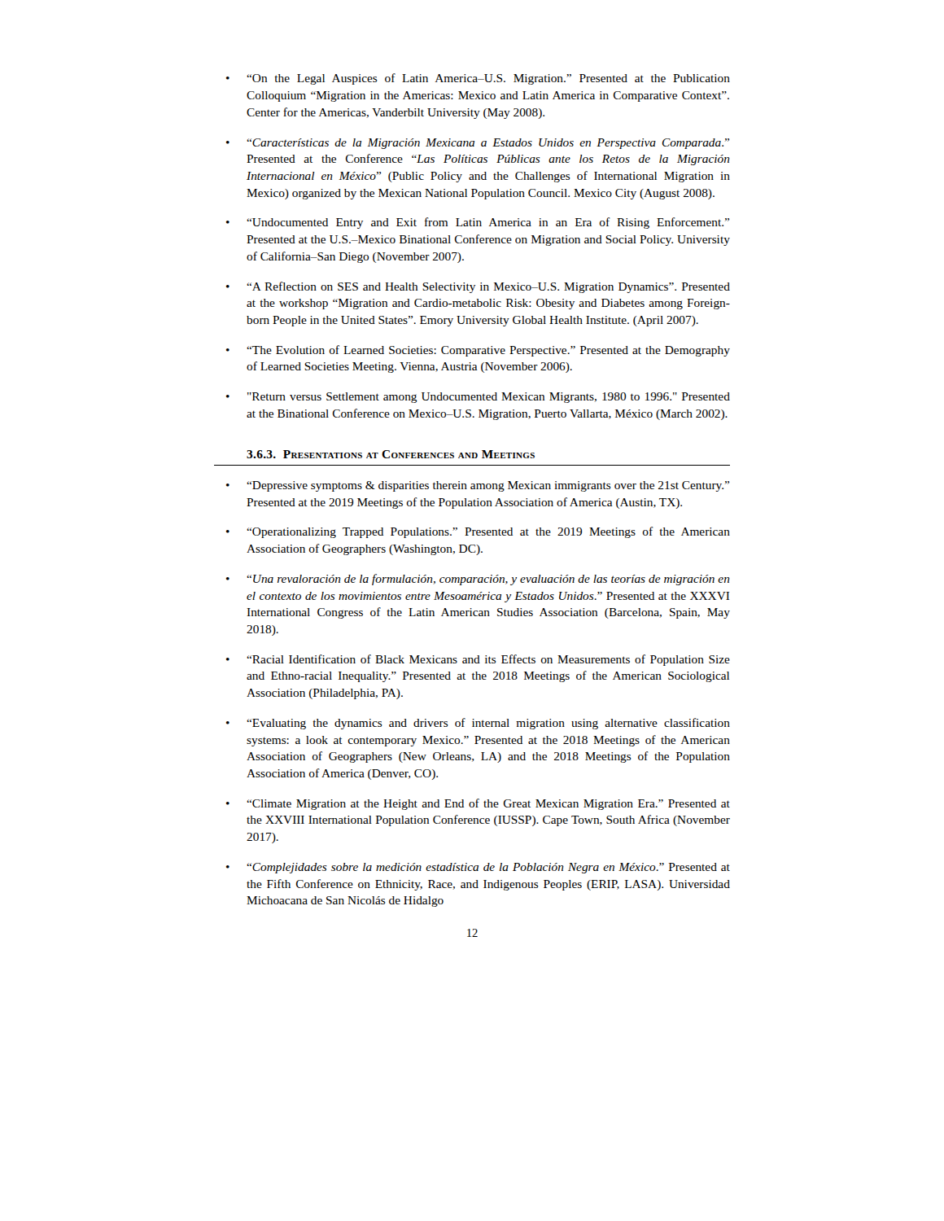“On the Legal Auspices of Latin America–U.S. Migration.” Presented at the Publication Colloquium “Migration in the Americas: Mexico and Latin America in Comparative Context”. Center for the Americas, Vanderbilt University (May 2008).
“Características de la Migración Mexicana a Estados Unidos en Perspectiva Comparada.” Presented at the Conference “Las Políticas Públicas ante los Retos de la Migración Internacional en México” (Public Policy and the Challenges of International Migration in Mexico) organized by the Mexican National Population Council. Mexico City (August 2008).
“Undocumented Entry and Exit from Latin America in an Era of Rising Enforcement.” Presented at the U.S.–Mexico Binational Conference on Migration and Social Policy. University of California–San Diego (November 2007).
“A Reflection on SES and Health Selectivity in Mexico–U.S. Migration Dynamics”. Presented at the workshop “Migration and Cardio-metabolic Risk: Obesity and Diabetes among Foreign-born People in the United States”. Emory University Global Health Institute. (April 2007).
“The Evolution of Learned Societies: Comparative Perspective.” Presented at the Demography of Learned Societies Meeting. Vienna, Austria (November 2006).
"Return versus Settlement among Undocumented Mexican Migrants, 1980 to 1996." Presented at the Binational Conference on Mexico–U.S. Migration, Puerto Vallarta, México (March 2002).
3.6.3. Presentations at Conferences and Meetings
“Depressive symptoms & disparities therein among Mexican immigrants over the 21st Century.” Presented at the 2019 Meetings of the Population Association of America (Austin, TX).
“Operationalizing Trapped Populations.” Presented at the 2019 Meetings of the American Association of Geographers (Washington, DC).
“Una revaloración de la formulación, comparación, y evaluación de las teorías de migración en el contexto de los movimientos entre Mesoamérica y Estados Unidos.” Presented at the XXXVI International Congress of the Latin American Studies Association (Barcelona, Spain, May 2018).
“Racial Identification of Black Mexicans and its Effects on Measurements of Population Size and Ethno-racial Inequality.” Presented at the 2018 Meetings of the American Sociological Association (Philadelphia, PA).
“Evaluating the dynamics and drivers of internal migration using alternative classification systems: a look at contemporary Mexico.” Presented at the 2018 Meetings of the American Association of Geographers (New Orleans, LA) and the 2018 Meetings of the Population Association of America (Denver, CO).
“Climate Migration at the Height and End of the Great Mexican Migration Era.” Presented at the XXVIII International Population Conference (IUSSP). Cape Town, South Africa (November 2017).
“Complejidades sobre la medición estadística de la Población Negra en México.” Presented at the Fifth Conference on Ethnicity, Race, and Indigenous Peoples (ERIP, LASA). Universidad Michoacana de San Nicolás de Hidalgo
12